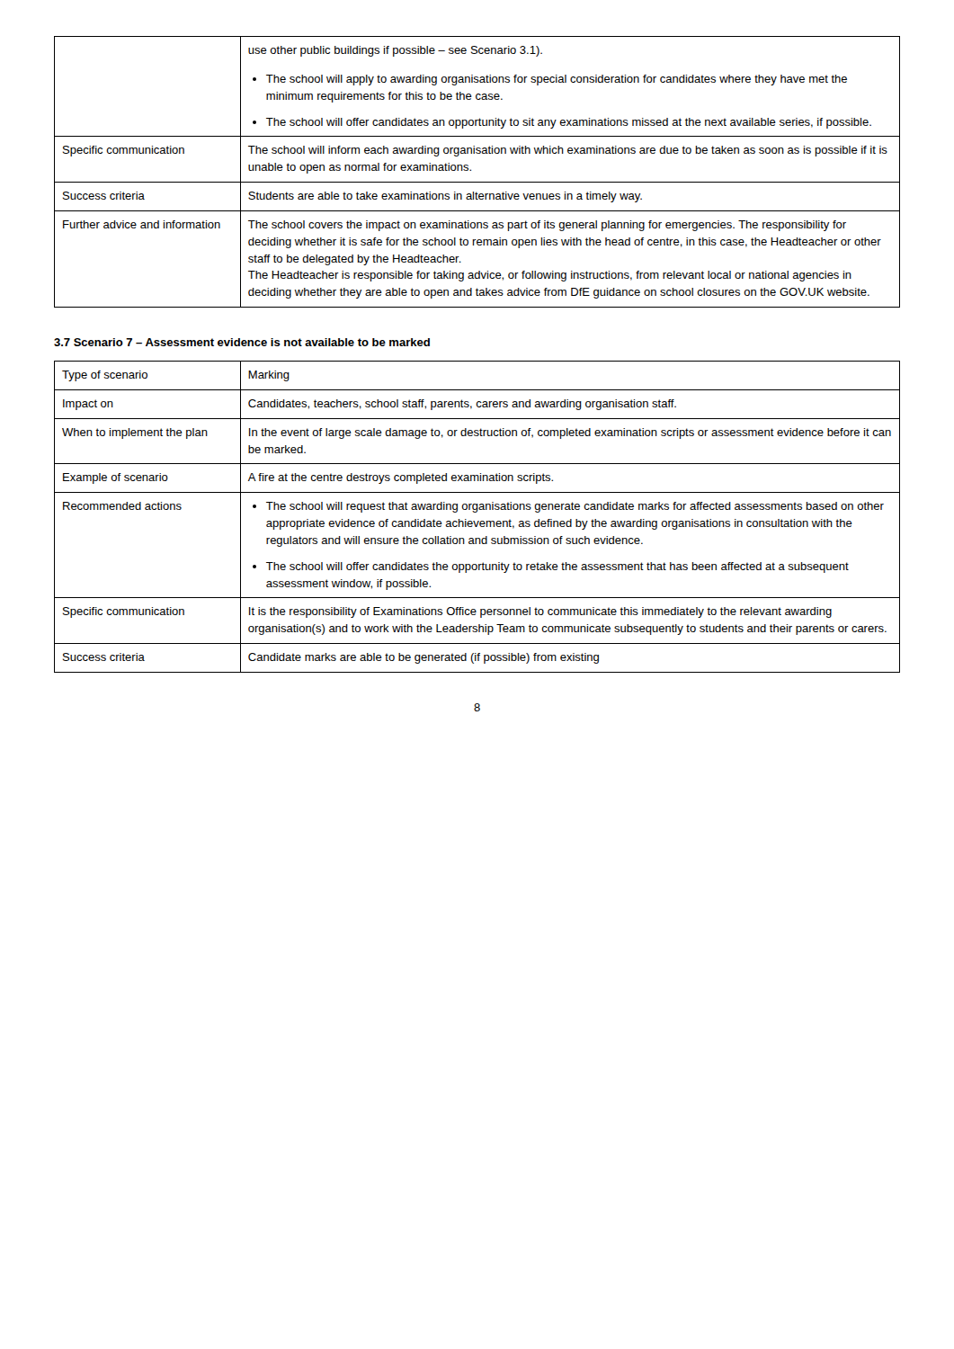| | use other public buildings if possible – see Scenario 3.1). The school will apply to awarding organisations for special consideration for candidates where they have met the minimum requirements for this to be the case. The school will offer candidates an opportunity to sit any examinations missed at the next available series, if possible. |
| Specific communication | The school will inform each awarding organisation with which examinations are due to be taken as soon as is possible if it is unable to open as normal for examinations. |
| Success criteria | Students are able to take examinations in alternative venues in a timely way. |
| Further advice and information | The school covers the impact on examinations as part of its general planning for emergencies. The responsibility for deciding whether it is safe for the school to remain open lies with the head of centre, in this case, the Headteacher or other staff to be delegated by the Headteacher. The Headteacher is responsible for taking advice, or following instructions, from relevant local or national agencies in deciding whether they are able to open and takes advice from DfE guidance on school closures on the GOV.UK website. |
3.7 Scenario 7 – Assessment evidence is not available to be marked
| Type of scenario | Marking |
| Impact on | Candidates, teachers, school staff, parents, carers and awarding organisation staff. |
| When to implement the plan | In the event of large scale damage to, or destruction of, completed examination scripts or assessment evidence before it can be marked. |
| Example of scenario | A fire at the centre destroys completed examination scripts. |
| Recommended actions | The school will request that awarding organisations generate candidate marks for affected assessments based on other appropriate evidence of candidate achievement, as defined by the awarding organisations in consultation with the regulators and will ensure the collation and submission of such evidence. The school will offer candidates the opportunity to retake the assessment that has been affected at a subsequent assessment window, if possible. |
| Specific communication | It is the responsibility of Examinations Office personnel to communicate this immediately to the relevant awarding organisation(s) and to work with the Leadership Team to communicate subsequently to students and their parents or carers. |
| Success criteria | Candidate marks are able to be generated (if possible) from existing |
8